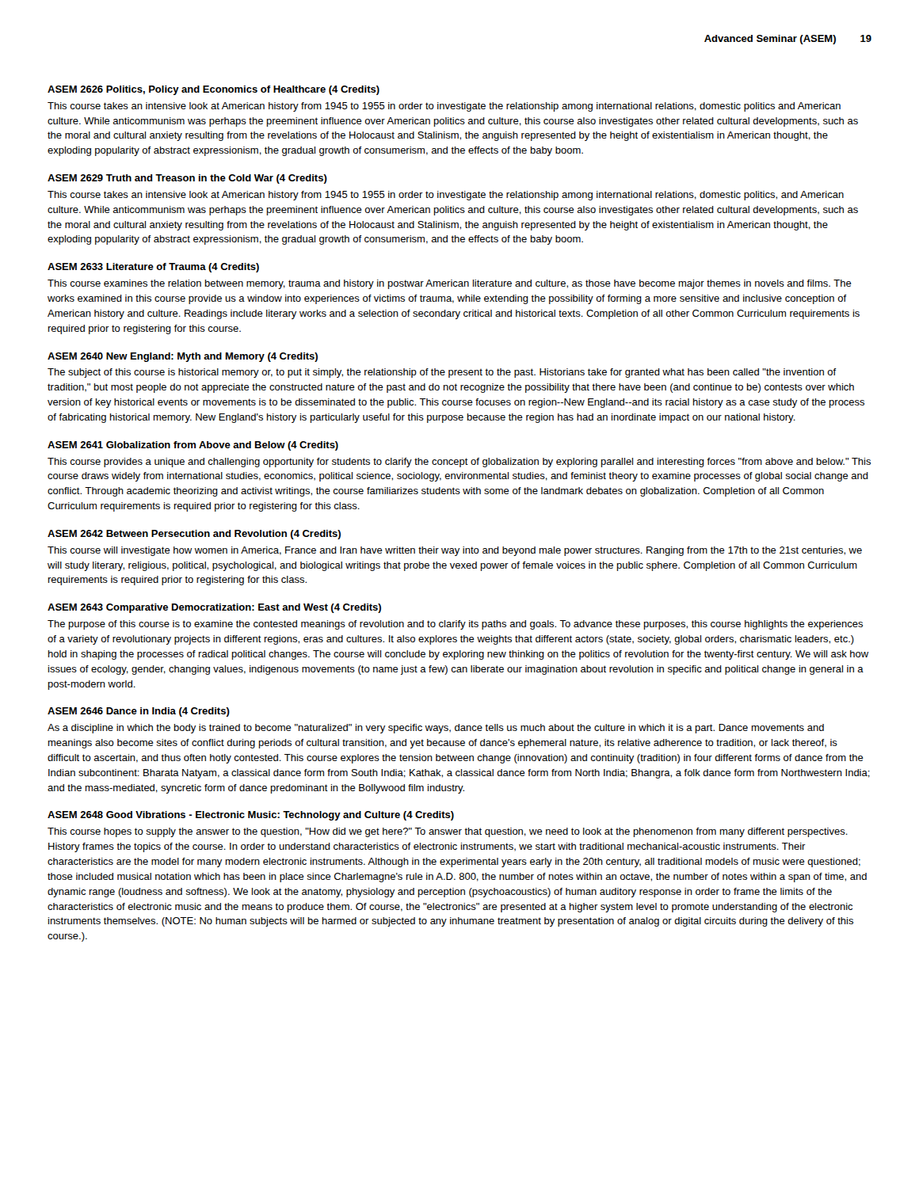Advanced Seminar (ASEM)19
ASEM 2626 Politics, Policy and Economics of Healthcare (4 Credits)
This course takes an intensive look at American history from 1945 to 1955 in order to investigate the relationship among international relations, domestic politics and American culture. While anticommunism was perhaps the preeminent influence over American politics and culture, this course also investigates other related cultural developments, such as the moral and cultural anxiety resulting from the revelations of the Holocaust and Stalinism, the anguish represented by the height of existentialism in American thought, the exploding popularity of abstract expressionism, the gradual growth of consumerism, and the effects of the baby boom.
ASEM 2629 Truth and Treason in the Cold War (4 Credits)
This course takes an intensive look at American history from 1945 to 1955 in order to investigate the relationship among international relations, domestic politics, and American culture. While anticommunism was perhaps the preeminent influence over American politics and culture, this course also investigates other related cultural developments, such as the moral and cultural anxiety resulting from the revelations of the Holocaust and Stalinism, the anguish represented by the height of existentialism in American thought, the exploding popularity of abstract expressionism, the gradual growth of consumerism, and the effects of the baby boom.
ASEM 2633 Literature of Trauma (4 Credits)
This course examines the relation between memory, trauma and history in postwar American literature and culture, as those have become major themes in novels and films. The works examined in this course provide us a window into experiences of victims of trauma, while extending the possibility of forming a more sensitive and inclusive conception of American history and culture. Readings include literary works and a selection of secondary critical and historical texts. Completion of all other Common Curriculum requirements is required prior to registering for this course.
ASEM 2640 New England: Myth and Memory (4 Credits)
The subject of this course is historical memory or, to put it simply, the relationship of the present to the past. Historians take for granted what has been called "the invention of tradition," but most people do not appreciate the constructed nature of the past and do not recognize the possibility that there have been (and continue to be) contests over which version of key historical events or movements is to be disseminated to the public. This course focuses on region--New England--and its racial history as a case study of the process of fabricating historical memory. New England's history is particularly useful for this purpose because the region has had an inordinate impact on our national history.
ASEM 2641 Globalization from Above and Below (4 Credits)
This course provides a unique and challenging opportunity for students to clarify the concept of globalization by exploring parallel and interesting forces "from above and below." This course draws widely from international studies, economics, political science, sociology, environmental studies, and feminist theory to examine processes of global social change and conflict. Through academic theorizing and activist writings, the course familiarizes students with some of the landmark debates on globalization. Completion of all Common Curriculum requirements is required prior to registering for this class.
ASEM 2642 Between Persecution and Revolution (4 Credits)
This course will investigate how women in America, France and Iran have written their way into and beyond male power structures. Ranging from the 17th to the 21st centuries, we will study literary, religious, political, psychological, and biological writings that probe the vexed power of female voices in the public sphere. Completion of all Common Curriculum requirements is required prior to registering for this class.
ASEM 2643 Comparative Democratization: East and West (4 Credits)
The purpose of this course is to examine the contested meanings of revolution and to clarify its paths and goals. To advance these purposes, this course highlights the experiences of a variety of revolutionary projects in different regions, eras and cultures. It also explores the weights that different actors (state, society, global orders, charismatic leaders, etc.) hold in shaping the processes of radical political changes. The course will conclude by exploring new thinking on the politics of revolution for the twenty-first century. We will ask how issues of ecology, gender, changing values, indigenous movements (to name just a few) can liberate our imagination about revolution in specific and political change in general in a post-modern world.
ASEM 2646 Dance in India (4 Credits)
As a discipline in which the body is trained to become "naturalized" in very specific ways, dance tells us much about the culture in which it is a part. Dance movements and meanings also become sites of conflict during periods of cultural transition, and yet because of dance's ephemeral nature, its relative adherence to tradition, or lack thereof, is difficult to ascertain, and thus often hotly contested. This course explores the tension between change (innovation) and continuity (tradition) in four different forms of dance from the Indian subcontinent: Bharata Natyam, a classical dance form from South India; Kathak, a classical dance form from North India; Bhangra, a folk dance form from Northwestern India; and the mass-mediated, syncretic form of dance predominant in the Bollywood film industry.
ASEM 2648 Good Vibrations - Electronic Music: Technology and Culture (4 Credits)
This course hopes to supply the answer to the question, "How did we get here?" To answer that question, we need to look at the phenomenon from many different perspectives. History frames the topics of the course. In order to understand characteristics of electronic instruments, we start with traditional mechanical-acoustic instruments. Their characteristics are the model for many modern electronic instruments. Although in the experimental years early in the 20th century, all traditional models of music were questioned; those included musical notation which has been in place since Charlemagne's rule in A.D. 800, the number of notes within an octave, the number of notes within a span of time, and dynamic range (loudness and softness). We look at the anatomy, physiology and perception (psychoacoustics) of human auditory response in order to frame the limits of the characteristics of electronic music and the means to produce them. Of course, the "electronics" are presented at a higher system level to promote understanding of the electronic instruments themselves. (NOTE: No human subjects will be harmed or subjected to any inhumane treatment by presentation of analog or digital circuits during the delivery of this course.).